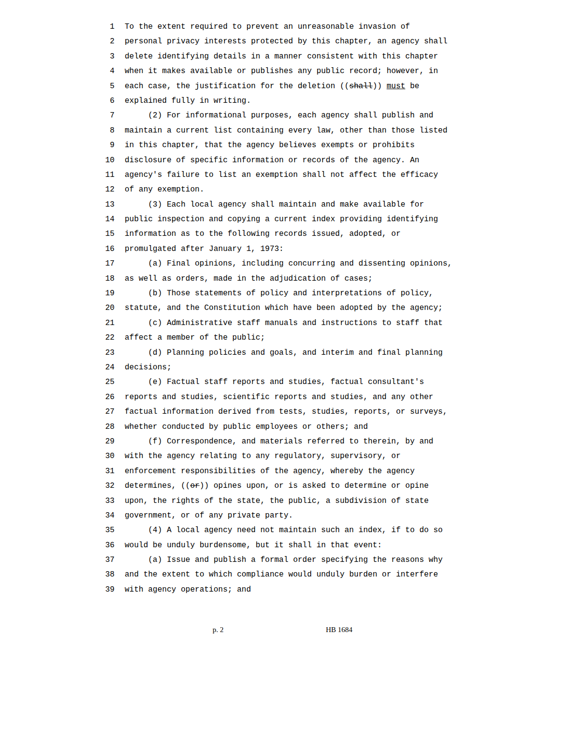To the extent required to prevent an unreasonable invasion of
personal privacy interests protected by this chapter, an agency shall
delete identifying details in a manner consistent with this chapter
when it makes available or publishes any public record; however, in
each case, the justification for the deletion ((shall)) must be
explained fully in writing.
(2) For informational purposes, each agency shall publish and
maintain a current list containing every law, other than those listed
in this chapter, that the agency believes exempts or prohibits
disclosure of specific information or records of the agency. An
agency's failure to list an exemption shall not affect the efficacy
of any exemption.
(3) Each local agency shall maintain and make available for
public inspection and copying a current index providing identifying
information as to the following records issued, adopted, or
promulgated after January 1, 1973:
(a) Final opinions, including concurring and dissenting opinions,
as well as orders, made in the adjudication of cases;
(b) Those statements of policy and interpretations of policy,
statute, and the Constitution which have been adopted by the agency;
(c) Administrative staff manuals and instructions to staff that
affect a member of the public;
(d) Planning policies and goals, and interim and final planning
decisions;
(e) Factual staff reports and studies, factual consultant's
reports and studies, scientific reports and studies, and any other
factual information derived from tests, studies, reports, or surveys,
whether conducted by public employees or others; and
(f) Correspondence, and materials referred to therein, by and
with the agency relating to any regulatory, supervisory, or
enforcement responsibilities of the agency, whereby the agency
determines, ((or)) opines upon, or is asked to determine or opine
upon, the rights of the state, the public, a subdivision of state
government, or of any private party.
(4) A local agency need not maintain such an index, if to do so
would be unduly burdensome, but it shall in that event:
(a) Issue and publish a formal order specifying the reasons why
and the extent to which compliance would unduly burden or interfere
with agency operations; and
p. 2 HB 1684